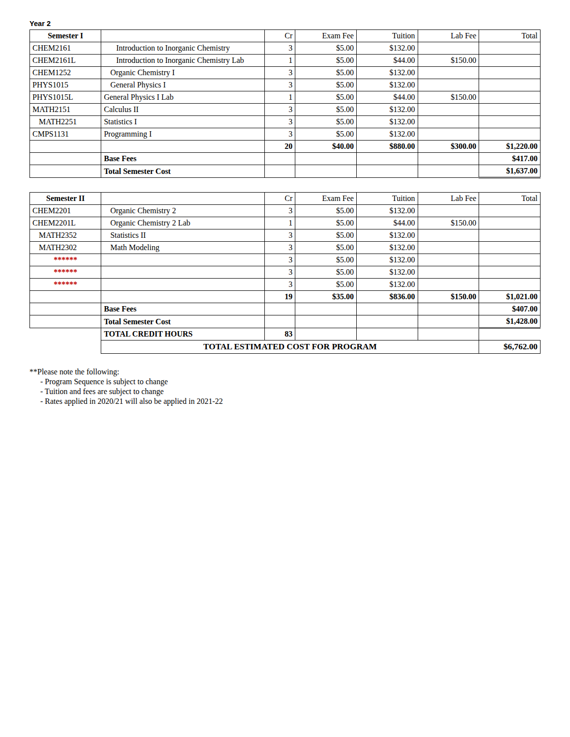Year 2
| Semester I | | Cr | Exam Fee | Tuition | Lab Fee | Total |
| CHEM2161 | Introduction to Inorganic Chemistry | 3 | $5.00 | $132.00 | | |
| CHEM2161L | Introduction to Inorganic Chemistry Lab | 1 | $5.00 | $44.00 | $150.00 | |
| CHEM1252 | Organic Chemistry I | 3 | $5.00 | $132.00 | | |
| PHYS1015 | General Physics I | 3 | $5.00 | $132.00 | | |
| PHYS1015L | General Physics I Lab | 1 | $5.00 | $44.00 | $150.00 | |
| MATH2151 | Calculus II | 3 | $5.00 | $132.00 | | |
| MATH2251 | Statistics I | 3 | $5.00 | $132.00 | | |
| CMPS1131 | Programming I | 3 | $5.00 | $132.00 | | |
| | | 20 | $40.00 | $880.00 | $300.00 | $1,220.00 |
| | Base Fees | | | | | $417.00 |
| | Total Semester Cost | | | | | $1,637.00 |
| Semester II | | Cr | Exam Fee | Tuition | Lab Fee | Total |
| CHEM2201 | Organic Chemistry 2 | 3 | $5.00 | $132.00 | | |
| CHEM2201L | Organic Chemistry 2 Lab | 1 | $5.00 | $44.00 | $150.00 | |
| MATH2352 | Statistics II | 3 | $5.00 | $132.00 | | |
| MATH2302 | Math Modeling | 3 | $5.00 | $132.00 | | |
| ****** | | 3 | $5.00 | $132.00 | | |
| ****** | | 3 | $5.00 | $132.00 | | |
| ****** | | 3 | $5.00 | $132.00 | | |
| | | 19 | $35.00 | $836.00 | $150.00 | $1,021.00 |
| | Base Fees | | | | | $407.00 |
| | Total Semester Cost | | | | | $1,428.00 |
| | TOTAL CREDIT HOURS | 83 | | | | |
| | TOTAL ESTIMATED COST FOR PROGRAM | $6,762.00 |
**Please note the following:
- Program Sequence is subject to change
- Tuition and fees are subject to change
- Rates applied in 2020/21 will also be applied in 2021-22